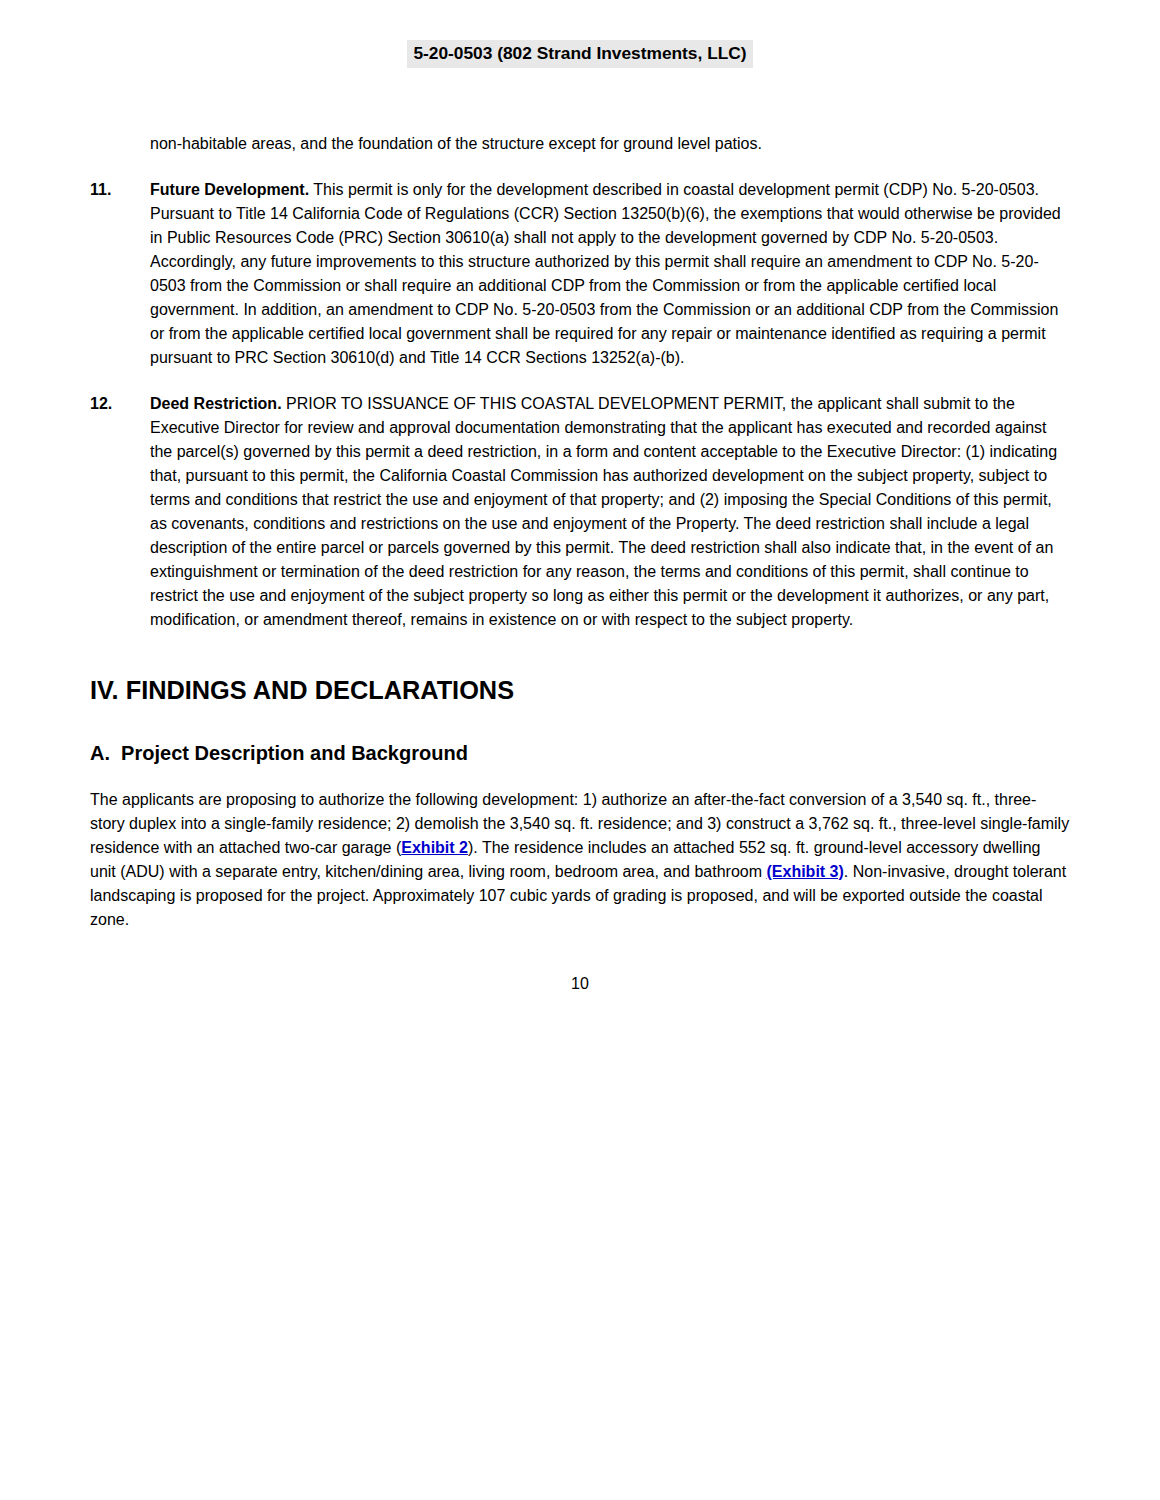5-20-0503 (802 Strand Investments, LLC)
non-habitable areas, and the foundation of the structure except for ground level patios.
11. Future Development. This permit is only for the development described in coastal development permit (CDP) No. 5-20-0503. Pursuant to Title 14 California Code of Regulations (CCR) Section 13250(b)(6), the exemptions that would otherwise be provided in Public Resources Code (PRC) Section 30610(a) shall not apply to the development governed by CDP No. 5-20-0503. Accordingly, any future improvements to this structure authorized by this permit shall require an amendment to CDP No. 5-20-0503 from the Commission or shall require an additional CDP from the Commission or from the applicable certified local government. In addition, an amendment to CDP No. 5-20-0503 from the Commission or an additional CDP from the Commission or from the applicable certified local government shall be required for any repair or maintenance identified as requiring a permit pursuant to PRC Section 30610(d) and Title 14 CCR Sections 13252(a)-(b).
12. Deed Restriction. PRIOR TO ISSUANCE OF THIS COASTAL DEVELOPMENT PERMIT, the applicant shall submit to the Executive Director for review and approval documentation demonstrating that the applicant has executed and recorded against the parcel(s) governed by this permit a deed restriction, in a form and content acceptable to the Executive Director: (1) indicating that, pursuant to this permit, the California Coastal Commission has authorized development on the subject property, subject to terms and conditions that restrict the use and enjoyment of that property; and (2) imposing the Special Conditions of this permit, as covenants, conditions and restrictions on the use and enjoyment of the Property. The deed restriction shall include a legal description of the entire parcel or parcels governed by this permit. The deed restriction shall also indicate that, in the event of an extinguishment or termination of the deed restriction for any reason, the terms and conditions of this permit, shall continue to restrict the use and enjoyment of the subject property so long as either this permit or the development it authorizes, or any part, modification, or amendment thereof, remains in existence on or with respect to the subject property.
IV. FINDINGS AND DECLARATIONS
A. Project Description and Background
The applicants are proposing to authorize the following development: 1) authorize an after-the-fact conversion of a 3,540 sq. ft., three-story duplex into a single-family residence; 2) demolish the 3,540 sq. ft. residence; and 3) construct a 3,762 sq. ft., three-level single-family residence with an attached two-car garage (Exhibit 2). The residence includes an attached 552 sq. ft. ground-level accessory dwelling unit (ADU) with a separate entry, kitchen/dining area, living room, bedroom area, and bathroom (Exhibit 3). Non-invasive, drought tolerant landscaping is proposed for the project. Approximately 107 cubic yards of grading is proposed, and will be exported outside the coastal zone.
10